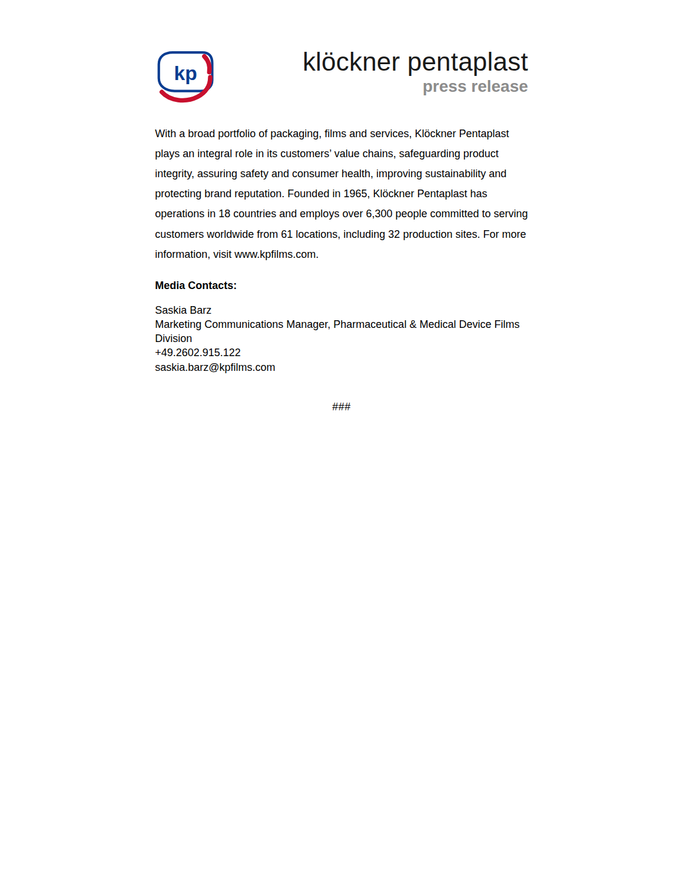kp logo kp
klöckner pentaplast
press release
With a broad portfolio of packaging, films and services, Klöckner Pentaplast plays an integral role in its customers’ value chains, safeguarding product integrity, assuring safety and consumer health, improving sustainability and protecting brand reputation. Founded in 1965, Klöckner Pentaplast has operations in 18 countries and employs over 6,300 people committed to serving customers worldwide from 61 locations, including 32 production sites. For more information, visit www.kpfilms.com.
Media Contacts:
Saskia Barz
Marketing Communications Manager, Pharmaceutical & Medical Device Films Division
+49.2602.915.122
saskia.barz@kpfilms.com
###